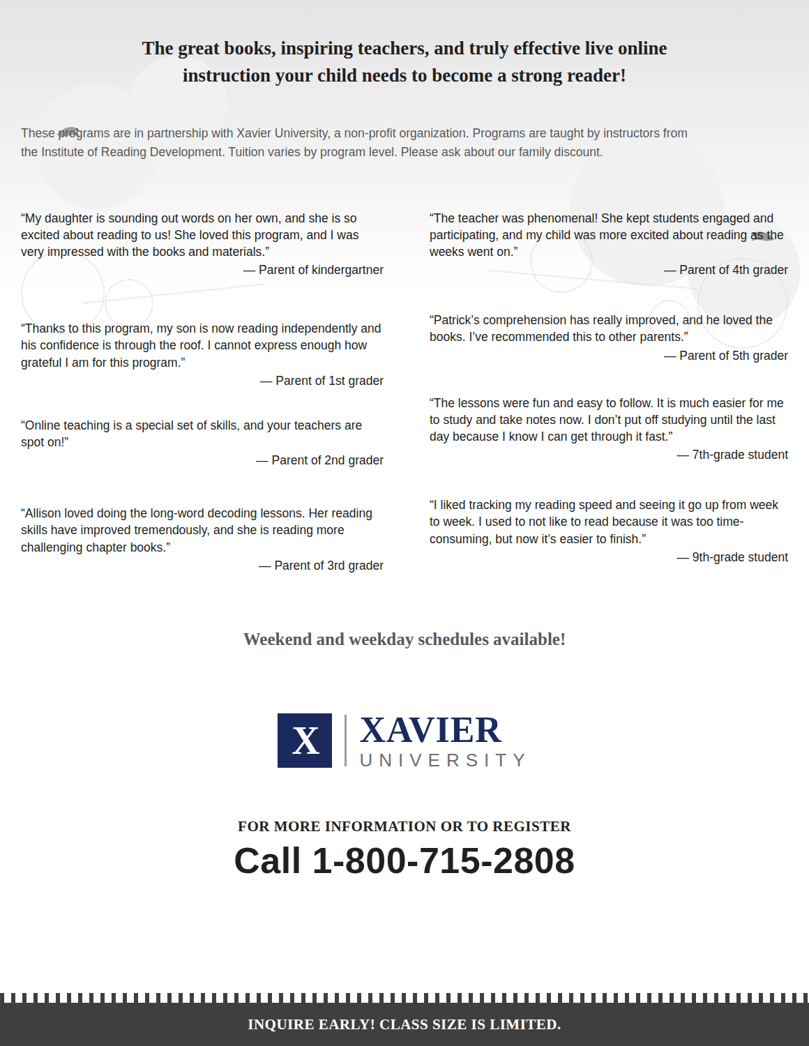The great books, inspiring teachers, and truly effective live online
instruction your child needs to become a strong reader!
These programs are in partnership with Xavier University, a non-profit organization. Programs are taught by instructors from the Institute of Reading Development. Tuition varies by program level. Please ask about our family discount.
“My daughter is sounding out words on her own, and she is so excited about reading to us! She loved this program, and I was very impressed with the books and materials.”
— Parent of kindergartner
“Thanks to this program, my son is now reading independently and his confidence is through the roof. I cannot express enough how grateful I am for this program.”
— Parent of 1st grader
“Online teaching is a special set of skills, and your teachers are spot on!”
— Parent of 2nd grader
“Allison loved doing the long-word decoding lessons. Her reading skills have improved tremendously, and she is reading more challenging chapter books.”
— Parent of 3rd grader
“The teacher was phenomenal! She kept students engaged and participating, and my child was more excited about reading as the weeks went on.”
— Parent of 4th grader
“Patrick’s comprehension has really improved, and he loved the books. I’ve recommended this to other parents.”
— Parent of 5th grader
“The lessons were fun and easy to follow. It is much easier for me to study and take notes now. I don’t put off studying until the last day because I know I can get through it fast.”
— 7th-grade student
“I liked tracking my reading speed and seeing it go up from week to week. I used to not like to read because it was too time-consuming, but now it’s easier to finish.”
— 9th-grade student
Weekend and weekday schedules available!
X
XAVIER UNIVERSITY
FOR MORE INFORMATION OR TO REGISTER
Call 1-800-715-2808
INQUIRE EARLY! CLASS SIZE IS LIMITED.